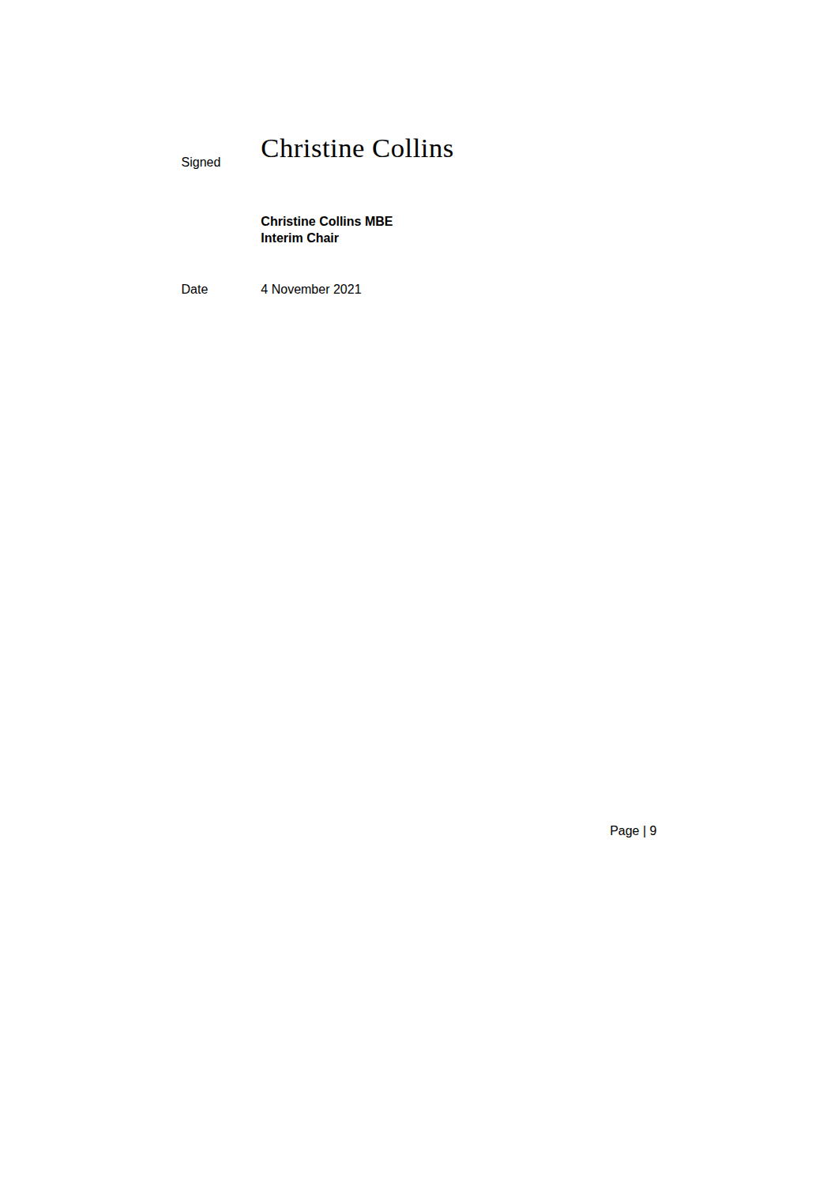Signed
Christine Collins
Christine Collins MBE
Interim Chair
Date
4 November 2021
Page | 9